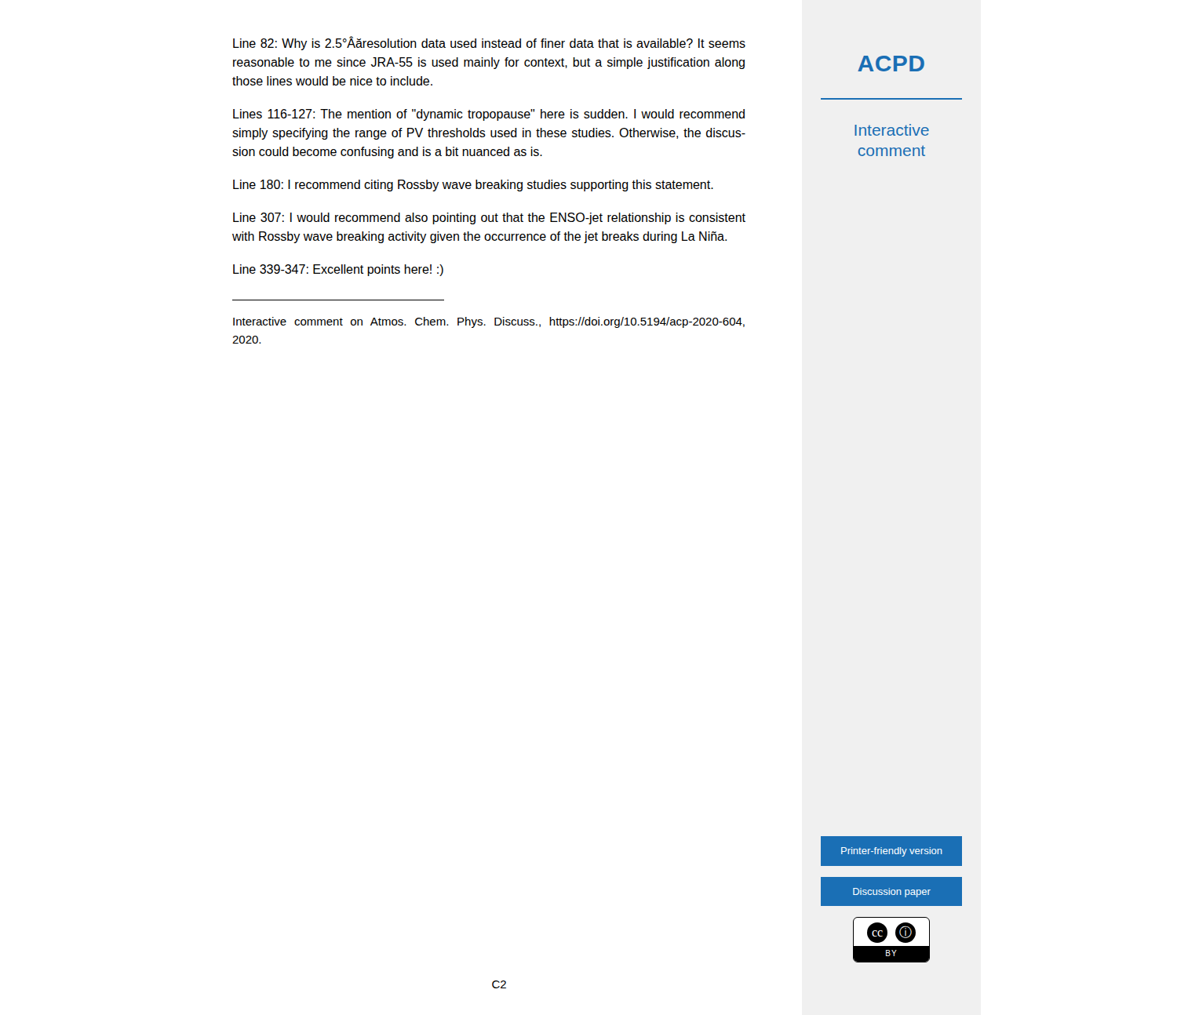ACPD
Interactive
comment
Printer-friendly version Discussion paper
cc ⓘ
BY
Line 82: Why is 2.5°Âăresolution data used instead of finer data that is available? It seems reasonable to me since JRA-55 is used mainly for context, but a simple justification along those lines would be nice to include.
Lines 116-127: The mention of "dynamic tropopause" here is sudden. I would recommend simply specifying the range of PV thresholds used in these studies. Otherwise, the discussion could become confusing and is a bit nuanced as is.
Line 180: I recommend citing Rossby wave breaking studies supporting this statement.
Line 307: I would recommend also pointing out that the ENSO-jet relationship is consistent with Rossby wave breaking activity given the occurrence of the jet breaks during La Niña.
Line 339-347: Excellent points here! :)
Interactive comment on Atmos. Chem. Phys. Discuss., https://doi.org/10.5194/acp-2020-604, 2020.
C2